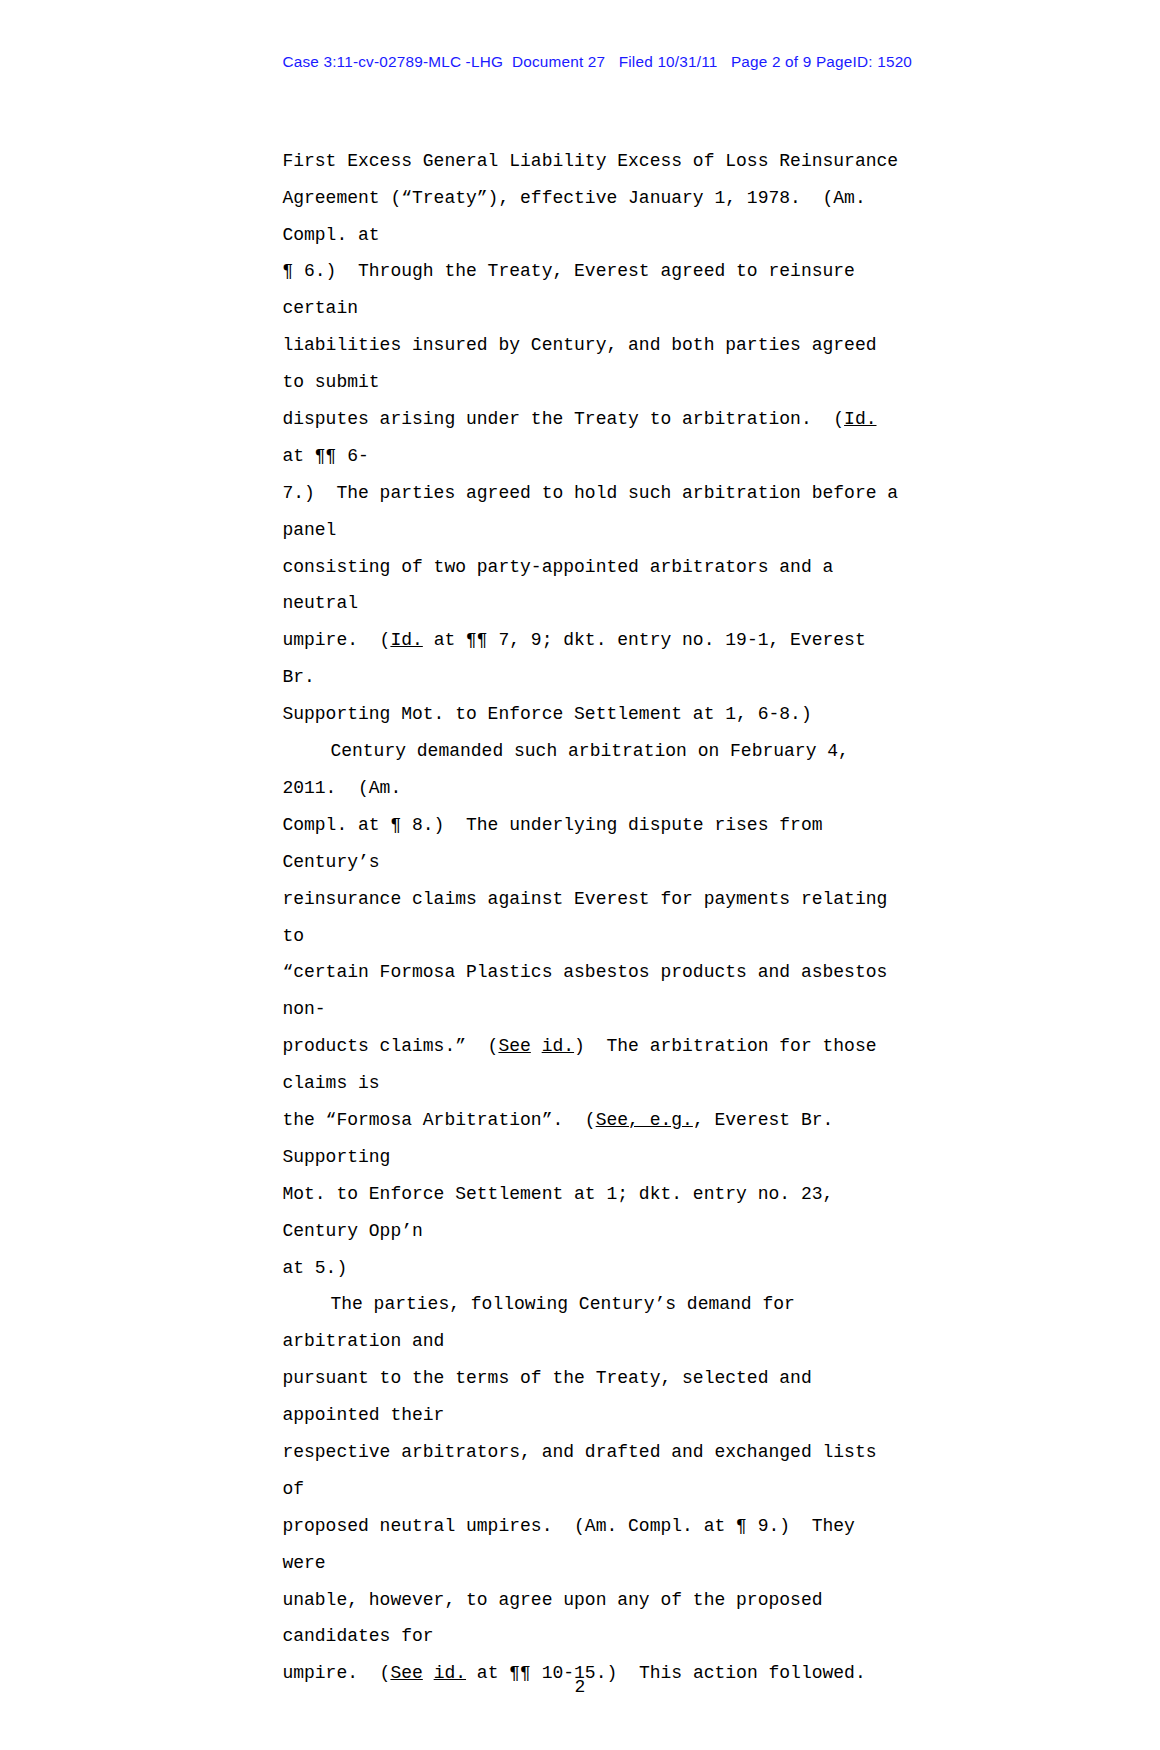Case 3:11-cv-02789-MLC -LHG Document 27 Filed 10/31/11 Page 2 of 9 PageID: 1520
First Excess General Liability Excess of Loss Reinsurance
Agreement (“Treaty”), effective January 1, 1978. (Am. Compl. at
¶ 6.) Through the Treaty, Everest agreed to reinsure certain
liabilities insured by Century, and both parties agreed to submit
disputes arising under the Treaty to arbitration. (Id. at ¶¶ 6-
7.) The parties agreed to hold such arbitration before a panel
consisting of two party-appointed arbitrators and a neutral
umpire. (Id. at ¶¶ 7, 9; dkt. entry no. 19-1, Everest Br.
Supporting Mot. to Enforce Settlement at 1, 6-8.)
Century demanded such arbitration on February 4, 2011. (Am.
Compl. at ¶ 8.) The underlying dispute rises from Century’s
reinsurance claims against Everest for payments relating to
“certain Formosa Plastics asbestos products and asbestos non-
products claims.” (See id.) The arbitration for those claims is
the “Formosa Arbitration”. (See, e.g., Everest Br. Supporting
Mot. to Enforce Settlement at 1; dkt. entry no. 23, Century Opp’n
at 5.)
The parties, following Century’s demand for arbitration and
pursuant to the terms of the Treaty, selected and appointed their
respective arbitrators, and drafted and exchanged lists of
proposed neutral umpires. (Am. Compl. at ¶ 9.) They were
unable, however, to agree upon any of the proposed candidates for
umpire. (See id. at ¶¶ 10-15.) This action followed.
2